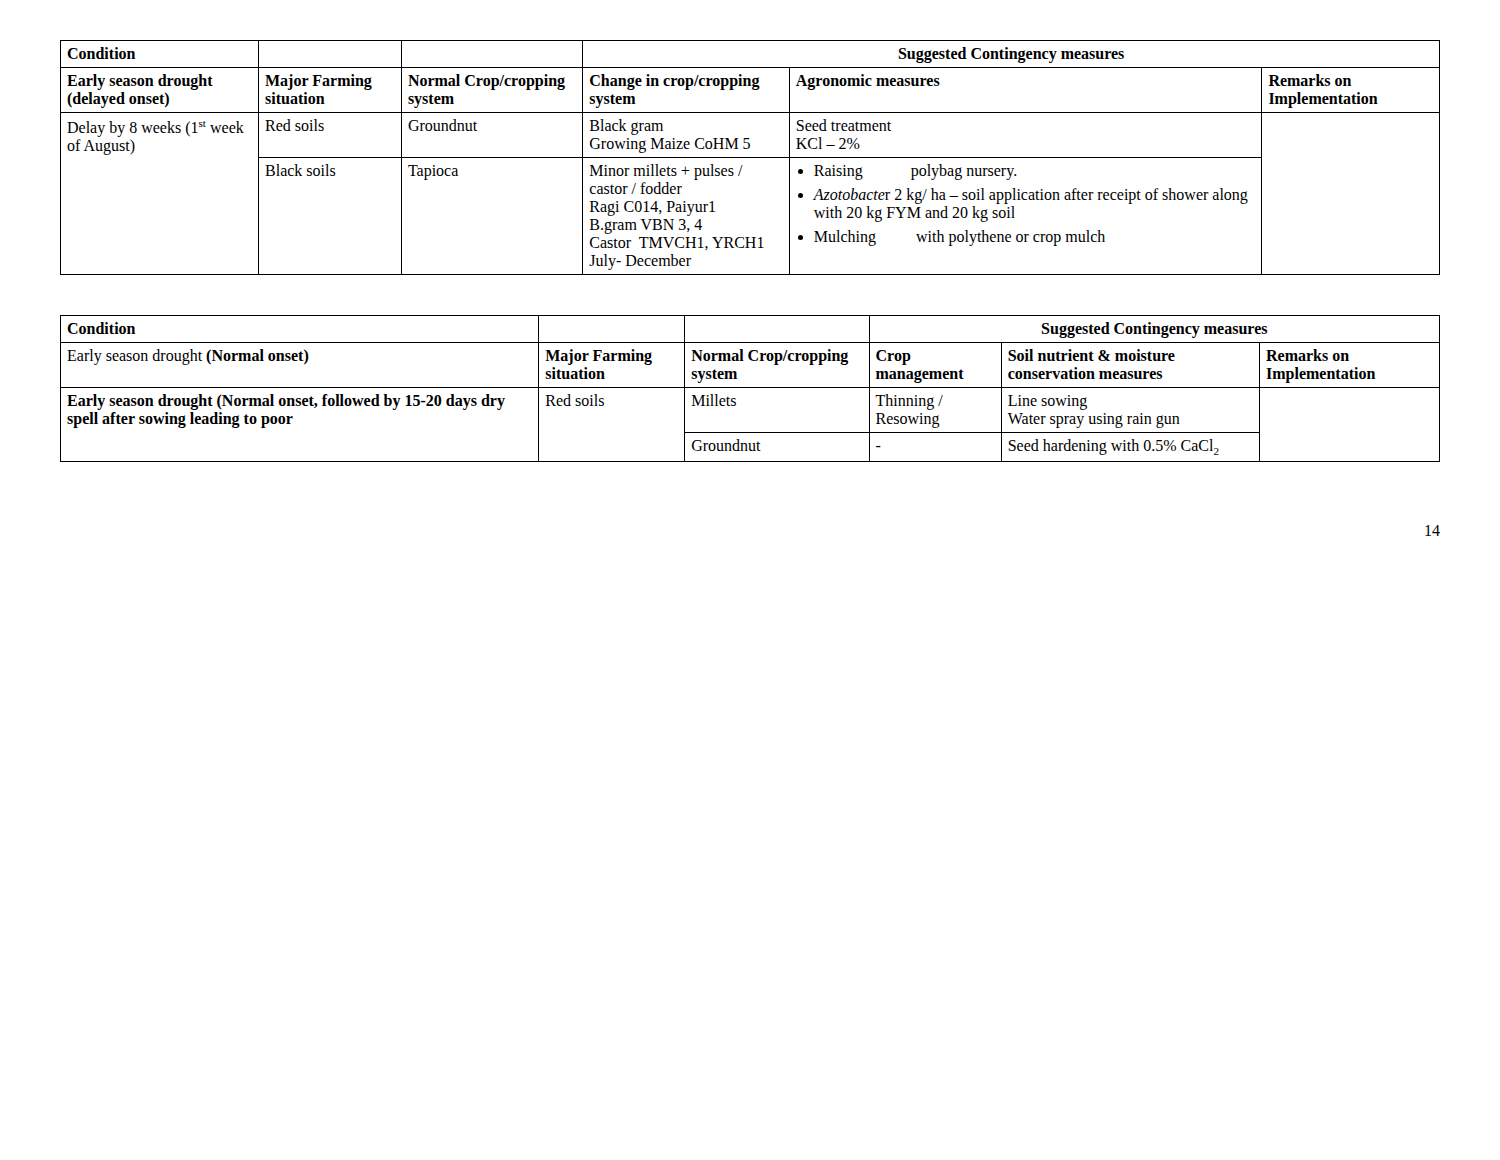| Condition | | | Suggested Contingency measures |
| Early season drought (delayed onset) | Major Farming situation | Normal Crop/cropping system | Change in crop/cropping system | Agronomic measures | Remarks on Implementation |
| Delay by 8 weeks (1 st week of August) | Red soils | Groundnut | Black gram Growing Maize CoHM 5 | Seed treatment KCl – 2% | |
| Black soils | Tapioca | Minor millets + pulses / castor / fodder Ragi C014, Paiyur1 B.gram VBN 3, 4 Castor TMVCH1, YRCH1 July- December | Raising polybag nursery. Azotobacte r 2 kg/ ha – soil application after receipt of shower along with 20 kg FYM and 20 kg soil Mulching with polythene or crop mulch |
| Condition | | | Suggested Contingency measures |
| Early season drought (Normal onset) | Major Farming situation | Normal Crop/cropping system | Crop management | Soil nutrient & moisture conservation measures | Remarks on Implementation |
| Early season drought (Normal onset, followed by 15-20 days dry spell after sowing leading to poor | Red soils | Millets | Thinning / Resowing | Line sowing Water spray using rain gun | |
| Groundnut | - | Seed hardening with 0.5% CaCl 2 |
14